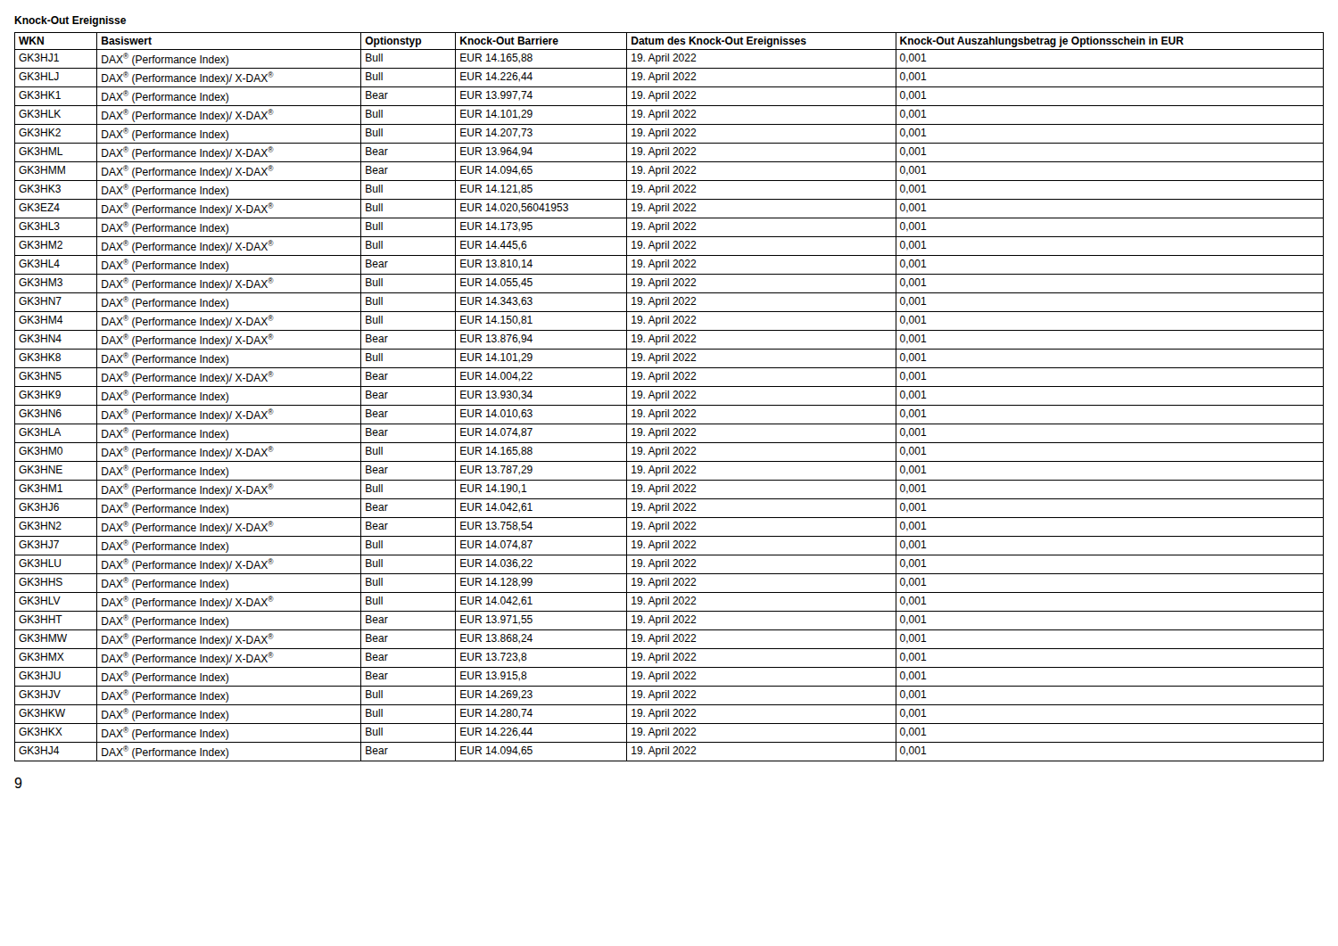Knock-Out Ereignisse
| WKN | Basiswert | Optionstyp | Knock-Out Barriere | Datum des Knock-Out Ereignisses | Knock-Out Auszahlungsbetrag je Optionsschein in EUR |
| --- | --- | --- | --- | --- | --- |
| GK3HJ1 | DAX ® (Performance Index) | Bull | EUR 14.165,88 | 19. April 2022 | 0,001 |
| GK3HLJ | DAX ® (Performance Index)/ X-DAX ® | Bull | EUR 14.226,44 | 19. April 2022 | 0,001 |
| GK3HK1 | DAX ® (Performance Index) | Bear | EUR 13.997,74 | 19. April 2022 | 0,001 |
| GK3HLK | DAX ® (Performance Index)/ X-DAX ® | Bull | EUR 14.101,29 | 19. April 2022 | 0,001 |
| GK3HK2 | DAX ® (Performance Index) | Bull | EUR 14.207,73 | 19. April 2022 | 0,001 |
| GK3HML | DAX ® (Performance Index)/ X-DAX ® | Bear | EUR 13.964,94 | 19. April 2022 | 0,001 |
| GK3HMM | DAX ® (Performance Index)/ X-DAX ® | Bear | EUR 14.094,65 | 19. April 2022 | 0,001 |
| GK3HK3 | DAX ® (Performance Index) | Bull | EUR 14.121,85 | 19. April 2022 | 0,001 |
| GK3EZ4 | DAX ® (Performance Index)/ X-DAX ® | Bull | EUR 14.020,56041953 | 19. April 2022 | 0,001 |
| GK3HL3 | DAX ® (Performance Index) | Bull | EUR 14.173,95 | 19. April 2022 | 0,001 |
| GK3HM2 | DAX ® (Performance Index)/ X-DAX ® | Bull | EUR 14.445,6 | 19. April 2022 | 0,001 |
| GK3HL4 | DAX ® (Performance Index) | Bear | EUR 13.810,14 | 19. April 2022 | 0,001 |
| GK3HM3 | DAX ® (Performance Index)/ X-DAX ® | Bull | EUR 14.055,45 | 19. April 2022 | 0,001 |
| GK3HN7 | DAX ® (Performance Index) | Bull | EUR 14.343,63 | 19. April 2022 | 0,001 |
| GK3HM4 | DAX ® (Performance Index)/ X-DAX ® | Bull | EUR 14.150,81 | 19. April 2022 | 0,001 |
| GK3HN4 | DAX ® (Performance Index)/ X-DAX ® | Bear | EUR 13.876,94 | 19. April 2022 | 0,001 |
| GK3HK8 | DAX ® (Performance Index) | Bull | EUR 14.101,29 | 19. April 2022 | 0,001 |
| GK3HN5 | DAX ® (Performance Index)/ X-DAX ® | Bear | EUR 14.004,22 | 19. April 2022 | 0,001 |
| GK3HK9 | DAX ® (Performance Index) | Bear | EUR 13.930,34 | 19. April 2022 | 0,001 |
| GK3HN6 | DAX ® (Performance Index)/ X-DAX ® | Bear | EUR 14.010,63 | 19. April 2022 | 0,001 |
| GK3HLA | DAX ® (Performance Index) | Bear | EUR 14.074,87 | 19. April 2022 | 0,001 |
| GK3HM0 | DAX ® (Performance Index)/ X-DAX ® | Bull | EUR 14.165,88 | 19. April 2022 | 0,001 |
| GK3HNE | DAX ® (Performance Index) | Bear | EUR 13.787,29 | 19. April 2022 | 0,001 |
| GK3HM1 | DAX ® (Performance Index)/ X-DAX ® | Bull | EUR 14.190,1 | 19. April 2022 | 0,001 |
| GK3HJ6 | DAX ® (Performance Index) | Bear | EUR 14.042,61 | 19. April 2022 | 0,001 |
| GK3HN2 | DAX ® (Performance Index)/ X-DAX ® | Bear | EUR 13.758,54 | 19. April 2022 | 0,001 |
| GK3HJ7 | DAX ® (Performance Index) | Bull | EUR 14.074,87 | 19. April 2022 | 0,001 |
| GK3HLU | DAX ® (Performance Index)/ X-DAX ® | Bull | EUR 14.036,22 | 19. April 2022 | 0,001 |
| GK3HHS | DAX ® (Performance Index) | Bull | EUR 14.128,99 | 19. April 2022 | 0,001 |
| GK3HLV | DAX ® (Performance Index)/ X-DAX ® | Bull | EUR 14.042,61 | 19. April 2022 | 0,001 |
| GK3HHT | DAX ® (Performance Index) | Bear | EUR 13.971,55 | 19. April 2022 | 0,001 |
| GK3HMW | DAX ® (Performance Index)/ X-DAX ® | Bear | EUR 13.868,24 | 19. April 2022 | 0,001 |
| GK3HMX | DAX ® (Performance Index)/ X-DAX ® | Bear | EUR 13.723,8 | 19. April 2022 | 0,001 |
| GK3HJU | DAX ® (Performance Index) | Bear | EUR 13.915,8 | 19. April 2022 | 0,001 |
| GK3HJV | DAX ® (Performance Index) | Bull | EUR 14.269,23 | 19. April 2022 | 0,001 |
| GK3HKW | DAX ® (Performance Index) | Bull | EUR 14.280,74 | 19. April 2022 | 0,001 |
| GK3HKX | DAX ® (Performance Index) | Bull | EUR 14.226,44 | 19. April 2022 | 0,001 |
| GK3HJ4 | DAX ® (Performance Index) | Bear | EUR 14.094,65 | 19. April 2022 | 0,001 |
9